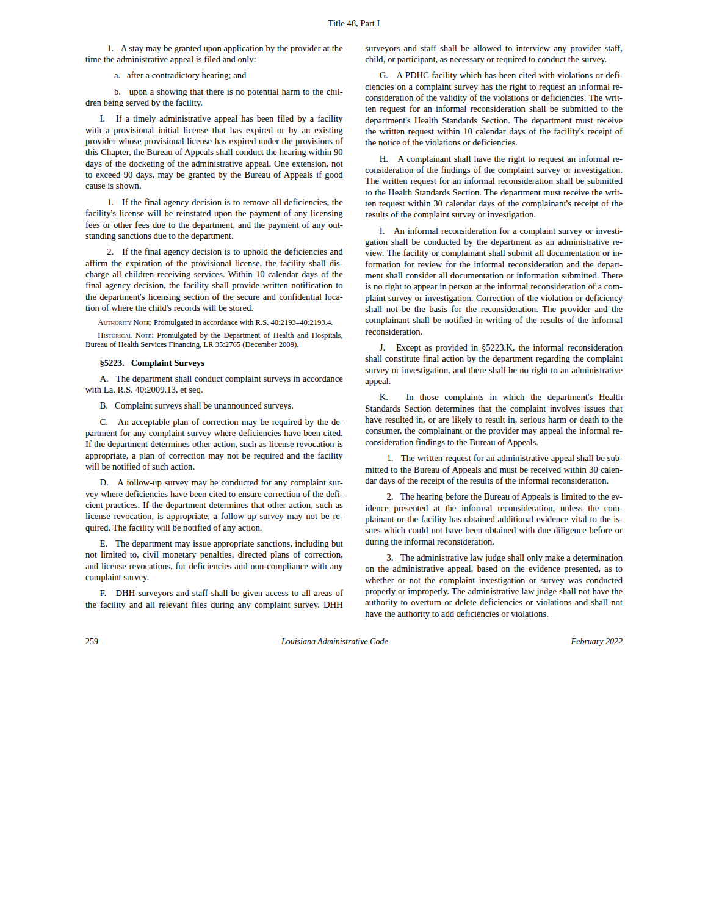Title 48, Part I
1. A stay may be granted upon application by the provider at the time the administrative appeal is filed and only:
a. after a contradictory hearing; and
b. upon a showing that there is no potential harm to the children being served by the facility.
I. If a timely administrative appeal has been filed by a facility with a provisional initial license that has expired or by an existing provider whose provisional license has expired under the provisions of this Chapter, the Bureau of Appeals shall conduct the hearing within 90 days of the docketing of the administrative appeal. One extension, not to exceed 90 days, may be granted by the Bureau of Appeals if good cause is shown.
1. If the final agency decision is to remove all deficiencies, the facility's license will be reinstated upon the payment of any licensing fees or other fees due to the department, and the payment of any outstanding sanctions due to the department.
2. If the final agency decision is to uphold the deficiencies and affirm the expiration of the provisional license, the facility shall discharge all children receiving services. Within 10 calendar days of the final agency decision, the facility shall provide written notification to the department's licensing section of the secure and confidential location of where the child's records will be stored.
Authority Note: Promulgated in accordance with R.S. 40:2193–40:2193.4.
Historical Note: Promulgated by the Department of Health and Hospitals, Bureau of Health Services Financing, LR 35:2765 (December 2009).
§5223. Complaint Surveys
A. The department shall conduct complaint surveys in accordance with La. R.S. 40:2009.13, et seq.
B. Complaint surveys shall be unannounced surveys.
C. An acceptable plan of correction may be required by the department for any complaint survey where deficiencies have been cited. If the department determines other action, such as license revocation is appropriate, a plan of correction may not be required and the facility will be notified of such action.
D. A follow-up survey may be conducted for any complaint survey where deficiencies have been cited to ensure correction of the deficient practices. If the department determines that other action, such as license revocation, is appropriate, a follow-up survey may not be required. The facility will be notified of any action.
E. The department may issue appropriate sanctions, including but not limited to, civil monetary penalties, directed plans of correction, and license revocations, for deficiencies and non-compliance with any complaint survey.
F. DHH surveyors and staff shall be given access to all areas of the facility and all relevant files during any complaint survey. DHH surveyors and staff shall be allowed to interview any provider staff, child, or participant, as necessary or required to conduct the survey.
G. A PDHC facility which has been cited with violations or deficiencies on a complaint survey has the right to request an informal reconsideration of the validity of the violations or deficiencies. The written request for an informal reconsideration shall be submitted to the department's Health Standards Section. The department must receive the written request within 10 calendar days of the facility's receipt of the notice of the violations or deficiencies.
H. A complainant shall have the right to request an informal reconsideration of the findings of the complaint survey or investigation. The written request for an informal reconsideration shall be submitted to the Health Standards Section. The department must receive the written request within 30 calendar days of the complainant's receipt of the results of the complaint survey or investigation.
I. An informal reconsideration for a complaint survey or investigation shall be conducted by the department as an administrative review. The facility or complainant shall submit all documentation or information for review for the informal reconsideration and the department shall consider all documentation or information submitted. There is no right to appear in person at the informal reconsideration of a complaint survey or investigation. Correction of the violation or deficiency shall not be the basis for the reconsideration. The provider and the complainant shall be notified in writing of the results of the informal reconsideration.
J. Except as provided in §5223.K, the informal reconsideration shall constitute final action by the department regarding the complaint survey or investigation, and there shall be no right to an administrative appeal.
K. In those complaints in which the department's Health Standards Section determines that the complaint involves issues that have resulted in, or are likely to result in, serious harm or death to the consumer, the complainant or the provider may appeal the informal reconsideration findings to the Bureau of Appeals.
1. The written request for an administrative appeal shall be submitted to the Bureau of Appeals and must be received within 30 calendar days of the receipt of the results of the informal reconsideration.
2. The hearing before the Bureau of Appeals is limited to the evidence presented at the informal reconsideration, unless the complainant or the facility has obtained additional evidence vital to the issues which could not have been obtained with due diligence before or during the informal reconsideration.
3. The administrative law judge shall only make a determination on the administrative appeal, based on the evidence presented, as to whether or not the complaint investigation or survey was conducted properly or improperly. The administrative law judge shall not have the authority to overturn or delete deficiencies or violations and shall not have the authority to add deficiencies or violations.
259 Louisiana Administrative Code February 2022